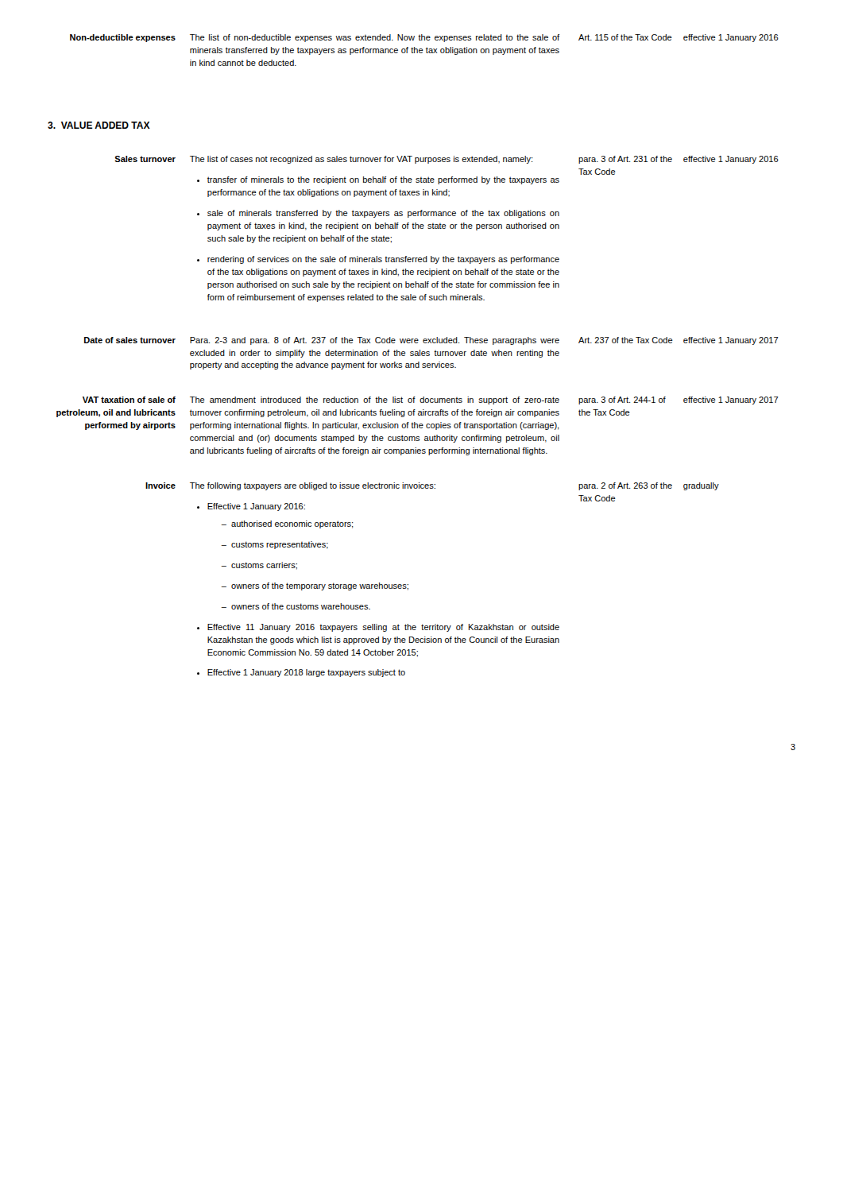| Non-deductible expenses | The list of non-deductible expenses was extended. Now the expenses related to the sale of minerals transferred by the taxpayers as performance of the tax obligation on payment of taxes in kind cannot be deducted. | Art. 115 of the Tax Code | effective 1 January 2016 |
3. VALUE ADDED TAX
| Sales turnover | The list of cases not recognized as sales turnover for VAT purposes is extended, namely: transfer of minerals to the recipient on behalf of the state performed by the taxpayers as performance of the tax obligations on payment of taxes in kind; sale of minerals transferred by the taxpayers as performance of the tax obligations on payment of taxes in kind, the recipient on behalf of the state or the person authorised on such sale by the recipient on behalf of the state; rendering of services on the sale of minerals transferred by the taxpayers as performance of the tax obligations on payment of taxes in kind, the recipient on behalf of the state or the person authorised on such sale by the recipient on behalf of the state for commission fee in form of reimbursement of expenses related to the sale of such minerals. | para. 3 of Art. 231 of the Tax Code | effective 1 January 2016 |
| Date of sales turnover | Para. 2-3 and para. 8 of Art. 237 of the Tax Code were excluded. These paragraphs were excluded in order to simplify the determination of the sales turnover date when renting the property and accepting the advance payment for works and services. | Art. 237 of the Tax Code | effective 1 January 2017 |
| VAT taxation of sale of petroleum, oil and lubricants performed by airports | The amendment introduced the reduction of the list of documents in support of zero-rate turnover confirming petroleum, oil and lubricants fueling of aircrafts of the foreign air companies performing international flights. In particular, exclusion of the copies of transportation (carriage), commercial and (or) documents stamped by the customs authority confirming petroleum, oil and lubricants fueling of aircrafts of the foreign air companies performing international flights. | para. 3 of Art. 244-1 of the Tax Code | effective 1 January 2017 |
| Invoice | The following taxpayers are obliged to issue electronic invoices: Effective 1 January 2016: authorised economic operators; customs representatives; customs carriers; owners of the temporary storage warehouses; owners of the customs warehouses. Effective 11 January 2016 taxpayers selling at the territory of Kazakhstan or outside Kazakhstan the goods which list is approved by the Decision of the Council of the Eurasian Economic Commission No. 59 dated 14 October 2015; Effective 1 January 2018 large taxpayers subject to | para. 2 of Art. 263 of the Tax Code | gradually |
3